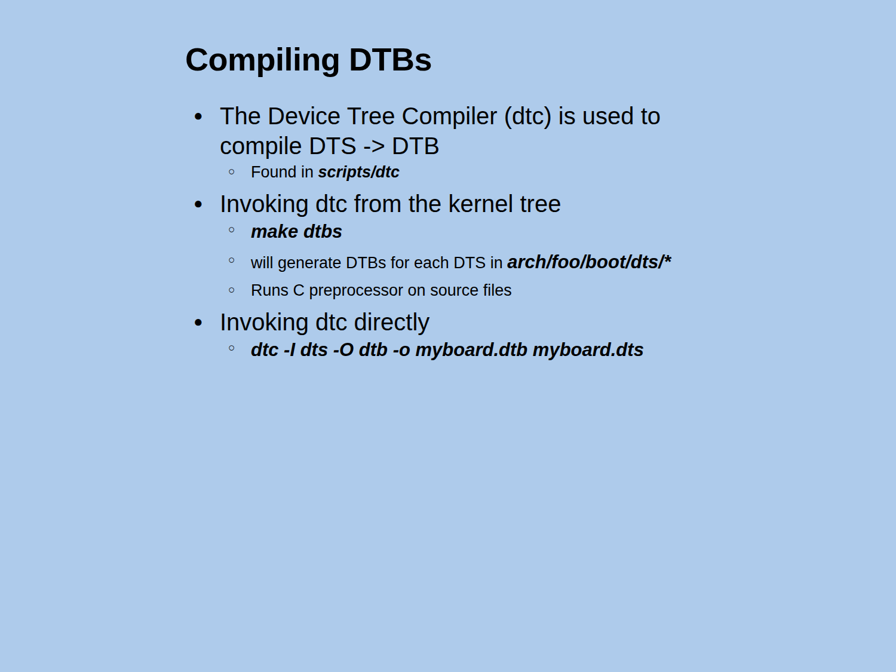Compiling DTBs
The Device Tree Compiler (dtc) is used to compile DTS -> DTB
Found in scripts/dtc
Invoking dtc from the kernel tree
make dtbs
will generate DTBs for each DTS in arch/foo/boot/dts/*
Runs C preprocessor on source files
Invoking dtc directly
dtc -I dts -O dtb -o myboard.dtb myboard.dts